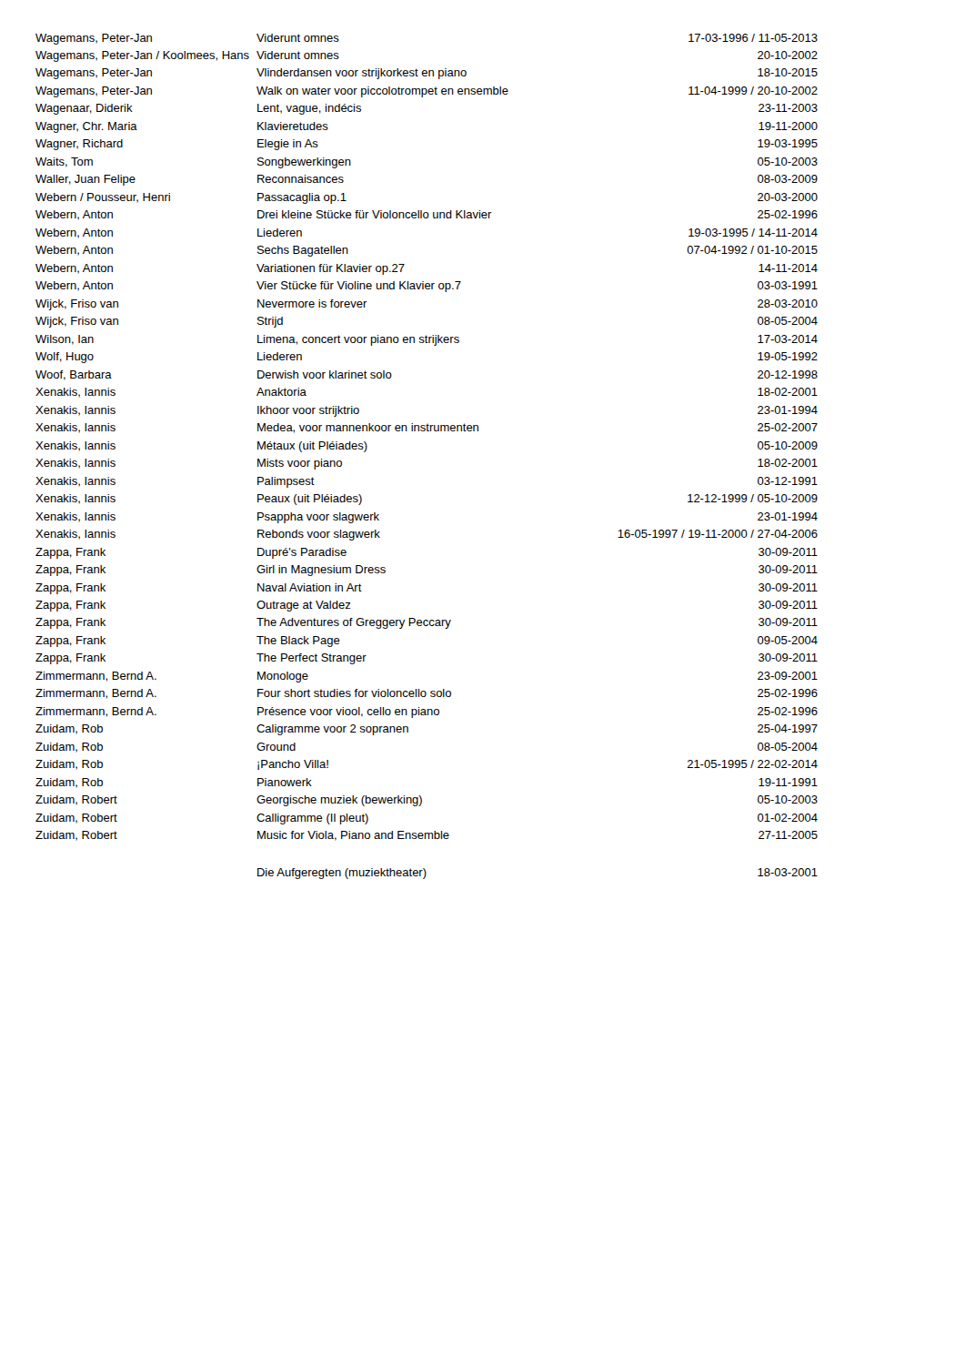| Wagemans, Peter-Jan | Viderunt omnes | 17-03-1996 / 11-05-2013 |
| Wagemans, Peter-Jan / Koolmees, Hans | Viderunt omnes | 20-10-2002 |
| Wagemans, Peter-Jan | Vlinderdansen voor strijkorkest en piano | 18-10-2015 |
| Wagemans, Peter-Jan | Walk on water voor piccolotrompet en ensemble | 11-04-1999 / 20-10-2002 |
| Wagenaar, Diderik | Lent, vague, indécis | 23-11-2003 |
| Wagner, Chr. Maria | Klavieretudes | 19-11-2000 |
| Wagner, Richard | Elegie in As | 19-03-1995 |
| Waits, Tom | Songbewerkingen | 05-10-2003 |
| Waller, Juan Felipe | Reconnaisances | 08-03-2009 |
| Webern / Pousseur, Henri | Passacaglia op.1 | 20-03-2000 |
| Webern, Anton | Drei kleine Stücke für Violoncello und Klavier | 25-02-1996 |
| Webern, Anton | Liederen | 19-03-1995 / 14-11-2014 |
| Webern, Anton | Sechs Bagatellen | 07-04-1992 / 01-10-2015 |
| Webern, Anton | Variationen für Klavier op.27 | 14-11-2014 |
| Webern, Anton | Vier Stücke für Violine und Klavier op.7 | 03-03-1991 |
| Wijck, Friso van | Nevermore is forever | 28-03-2010 |
| Wijck, Friso van | Strijd | 08-05-2004 |
| Wilson, Ian | Limena, concert voor piano en strijkers | 17-03-2014 |
| Wolf, Hugo | Liederen | 19-05-1992 |
| Woof, Barbara | Derwish voor klarinet solo | 20-12-1998 |
| Xenakis, Iannis | Anaktoria | 18-02-2001 |
| Xenakis, Iannis | Ikhoor voor strijktrio | 23-01-1994 |
| Xenakis, Iannis | Medea, voor mannenkoor en instrumenten | 25-02-2007 |
| Xenakis, Iannis | Métaux (uit Pléiades) | 05-10-2009 |
| Xenakis, Iannis | Mists voor piano | 18-02-2001 |
| Xenakis, Iannis | Palimpsest | 03-12-1991 |
| Xenakis, Iannis | Peaux (uit Pléiades) | 12-12-1999 / 05-10-2009 |
| Xenakis, Iannis | Psappha voor slagwerk | 23-01-1994 |
| Xenakis, Iannis | Rebonds voor slagwerk | 16-05-1997 / 19-11-2000 / 27-04-2006 |
| Zappa, Frank | Dupré's Paradise | 30-09-2011 |
| Zappa, Frank | Girl in Magnesium Dress | 30-09-2011 |
| Zappa, Frank | Naval Aviation in Art | 30-09-2011 |
| Zappa, Frank | Outrage at Valdez | 30-09-2011 |
| Zappa, Frank | The Adventures of Greggery Peccary | 30-09-2011 |
| Zappa, Frank | The Black Page | 09-05-2004 |
| Zappa, Frank | The Perfect Stranger | 30-09-2011 |
| Zimmermann, Bernd A. | Monologe | 23-09-2001 |
| Zimmermann, Bernd A. | Four short studies for violoncello solo | 25-02-1996 |
| Zimmermann, Bernd A. | Présence voor viool, cello en piano | 25-02-1996 |
| Zuidam, Rob | Caligramme voor 2 sopranen | 25-04-1997 |
| Zuidam, Rob | Ground | 08-05-2004 |
| Zuidam, Rob | ¡Pancho Villa! | 21-05-1995 / 22-02-2014 |
| Zuidam, Rob | Pianowerk | 19-11-1991 |
| Zuidam, Robert | Georgische muziek (bewerking) | 05-10-2003 |
| Zuidam, Robert | Calligramme (Il pleut) | 01-02-2004 |
| Zuidam, Robert | Music for Viola, Piano and Ensemble | 27-11-2005 |
| | Die Aufgeregten (muziektheater) | 18-03-2001 |